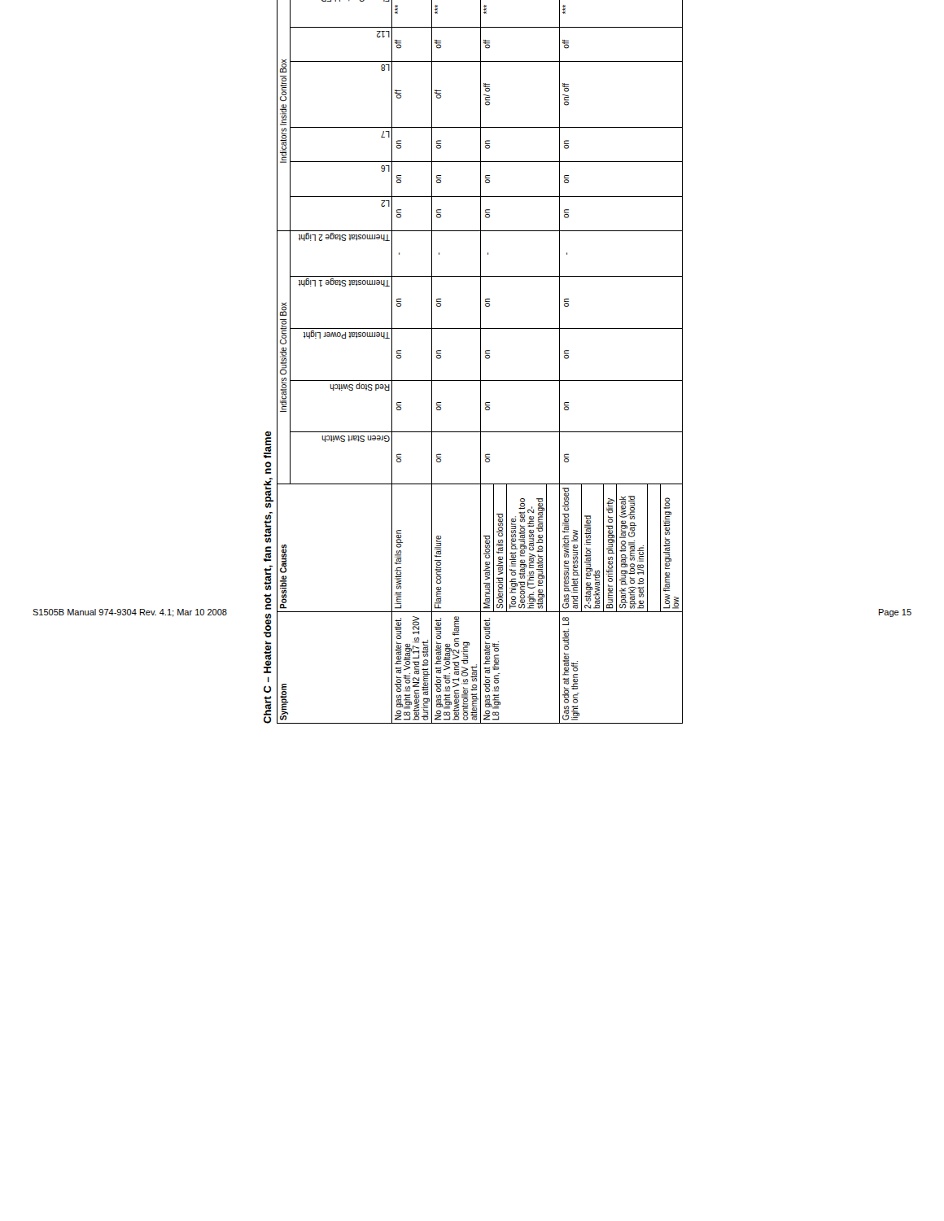Chart C – Heater does not start, fan starts, spark, no flame
| Symptom | Possible Causes | Indicators Outside Control Box | Indicators Inside Control Box |
| --- | --- | --- | --- |
| Green Start Switch | Red Stop Switch | Thermostat Power Light | Thermostat Stage 1 Light | Thermostat Stage 2 Light | L2 | L6 | L7 | L8 | L12 | Flame Control LED |
| No gas odor at heater outlet. L8 light is off. Voltage between N2 and L17 is 120V during attempt to start. | Limit switch fails open | on | on | on | on | - | on | on | on | off | off | *** |
| No gas odor at heater outlet. L8 light is off. Voltage between V1 and V2 on flame controller is 0V during attempt to start. | Flame control failure | on | on | on | on | - | on | on | on | off | off | *** |
| No gas odor at heater outlet. L8 light is on, then off. | Manual valve closed | on | on | on | on | - | on | on | on | on/ off | off | *** |
| Solenoid valve fails closed |
| Too high of inlet pressure. Second stage regulator set too high. (This may cause the 2-stage regulator to be damaged |
| Gas odor at heater outlet. L8 light on, then off. | Gas pressure switch failed closed and inlet pressure low | on | on | on | on | - | on | on | on | on/ off | off | *** |
| 2-stage regulator installed backwards |
| Burner orifices plugged or dirty |
| Spark plug gap too large (weak spark) or too small. Gap should be set to 1/8 inch. |
| Low flame regulator setting too low |
S1505B Manual 974-9304 Rev. 4.1; Mar 10 2008 Page 15